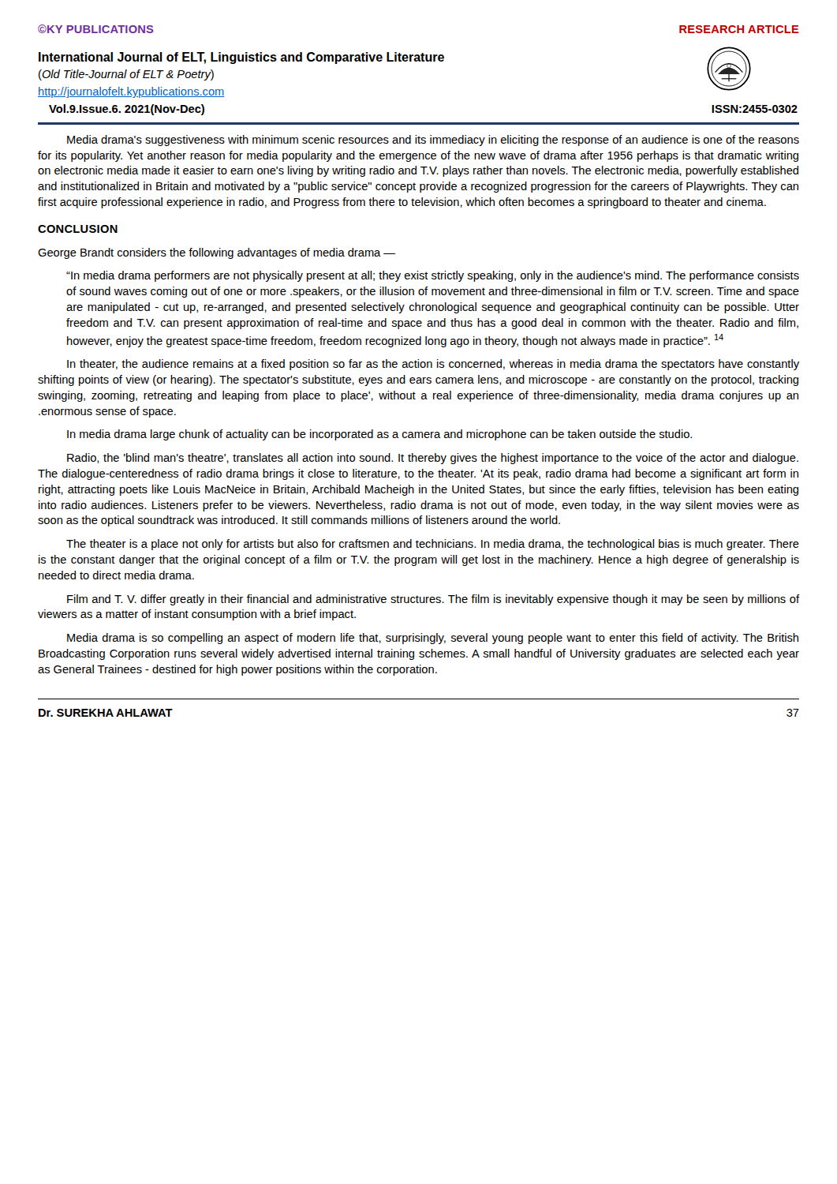©KY PUBLICATIONS RESEARCH ARTICLE
International Journal of ELT, Linguistics and Comparative Literature
(Old Title-Journal of ELT & Poetry)
http://journalofelt.kypublications.com
Vol.9.Issue.6. 2021(Nov-Dec) ISSN:2455-0302
Media drama's suggestiveness with minimum scenic resources and its immediacy in eliciting the response of an audience is one of the reasons for its popularity. Yet another reason for media popularity and the emergence of the new wave of drama after 1956 perhaps is that dramatic writing on electronic media made it easier to earn one's living by writing radio and T.V. plays rather than novels. The electronic media, powerfully established and institutionalized in Britain and motivated by a "public service" concept provide a recognized progression for the careers of Playwrights. They can first acquire professional experience in radio, and Progress from there to television, which often becomes a springboard to theater and cinema.
CONCLUSION
George Brandt considers the following advantages of media drama —
“In media drama performers are not physically present at all; they exist strictly speaking, only in the audience's mind. The performance consists of sound waves coming out of one or more . speakers, or the illusion of movement and three-dimensional in film or T.V. screen. Time and space are manipulated - cut up, re-arranged, and presented selectively chronological sequence and geographical continuity can be possible. Utter freedom and T.V. can present approximation of real-time and space and thus has a good deal in common with the theater. Radio and film, however, enjoy the greatest space-time freedom, freedom recognized long ago in theory, though not always made in practice”. 14
In theater, the audience remains at a fixed position so far as the action is concerned, whereas in media drama the spectators have constantly shifting points of view (or hearing). The spectator's substitute, eyes and ears camera lens, and microscope - are constantly on the protocol, tracking swinging, zooming, retreating and leaping from place to place', without a real experience of three-dimensionality, media drama conjures up an . enormous sense of space.
In media drama large chunk of actuality can be incorporated as a camera and microphone can be taken outside the studio.
Radio, the 'blind man's theatre', translates all action into sound. It thereby gives the highest importance to the voice of the actor and dialogue. The dialogue-centeredness of radio drama brings it close to literature, to the theater. 'At its peak, radio drama had become a significant art form in right, attracting poets like Louis MacNeice in Britain, Archibald Macheigh in the United States, but since the early fifties, television has been eating into radio audiences. Listeners prefer to be viewers. Nevertheless, radio drama is not out of mode, even today, in the way silent movies were as soon as the optical soundtrack was introduced. It still commands millions of listeners around the world.
The theater is a place not only for artists but also for craftsmen and technicians. In media drama, the technological bias is much greater. There is the constant danger that the original concept of a film or T.V. the program will get lost in the machinery. Hence a high degree of generalship is needed to direct media drama.
Film and T. V. differ greatly in their financial and administrative structures. The film is inevitably expensive though it may be seen by millions of viewers as a matter of instant consumption with a brief impact.
Media drama is so compelling an aspect of modern life that, surprisingly, several young people want to enter this field of activity. The British Broadcasting Corporation runs several widely advertised internal training schemes. A small handful of University graduates are selected each year as General Trainees - destined for high power positions within the corporation.
Dr. SUREKHA AHLAWAT 37